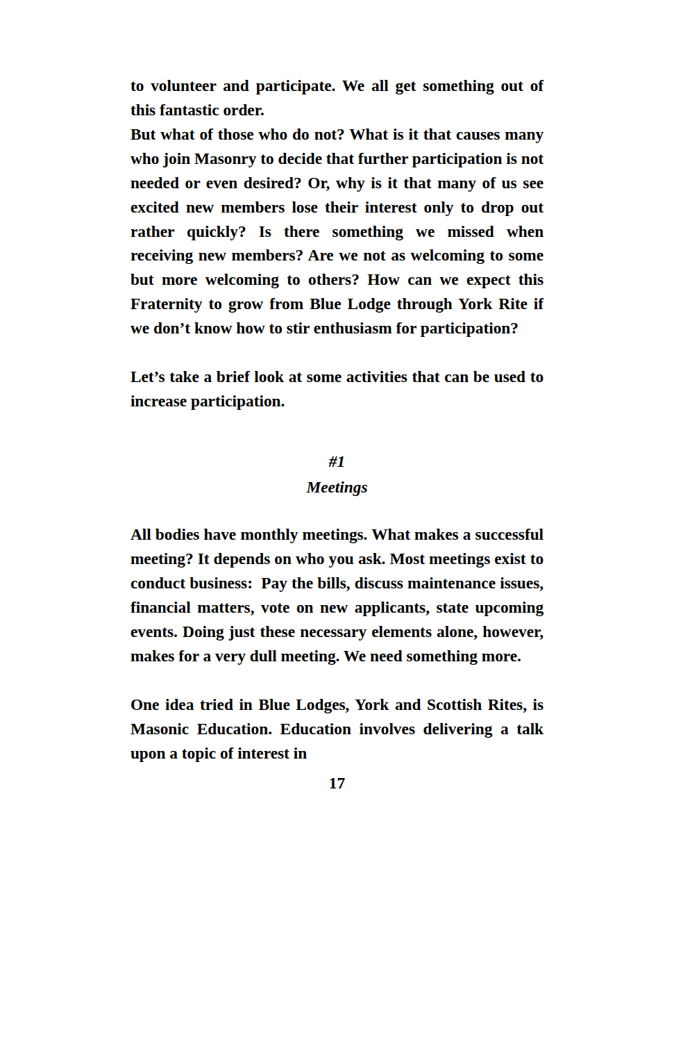to volunteer and participate. We all get something out of this fantastic order.
But what of those who do not? What is it that causes many who join Masonry to decide that further participation is not needed or even desired? Or, why is it that many of us see excited new members lose their interest only to drop out rather quickly? Is there something we missed when receiving new members? Are we not as welcoming to some but more welcoming to others? How can we expect this Fraternity to grow from Blue Lodge through York Rite if we don’t know how to stir enthusiasm for participation?
Let’s take a brief look at some activities that can be used to increase participation.
#1
Meetings
All bodies have monthly meetings. What makes a successful meeting? It depends on who you ask. Most meetings exist to conduct business: Pay the bills, discuss maintenance issues, financial matters, vote on new applicants, state upcoming events. Doing just these necessary elements alone, however, makes for a very dull meeting. We need something more.
One idea tried in Blue Lodges, York and Scottish Rites, is Masonic Education. Education involves delivering a talk upon a topic of interest in
17